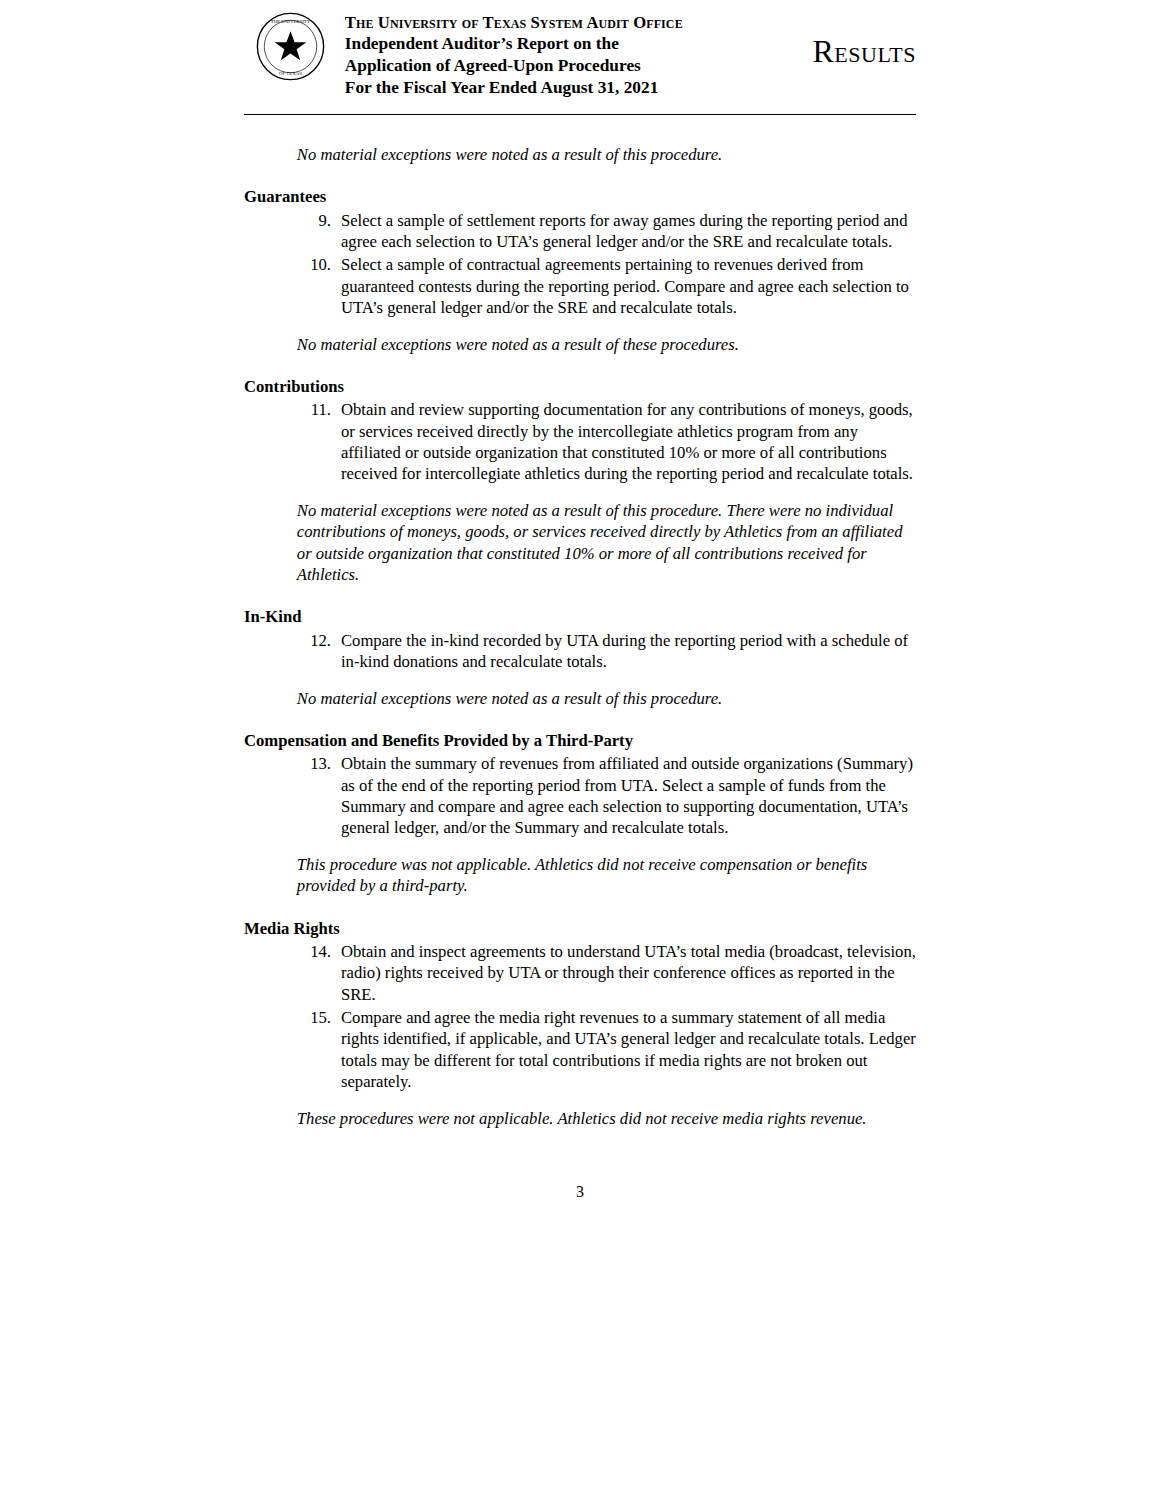THE UNIVERSITY OF TEXAS
Results
The University of Texas System Audit Office
Independent Auditor’s Report on the
Application of Agreed-Upon Procedures
For the Fiscal Year Ended August 31, 2021
No material exceptions were noted as a result of this procedure.
Guarantees
Select a sample of settlement reports for away games during the reporting period and agree each selection to UTA’s general ledger and/or the SRE and recalculate totals.
Select a sample of contractual agreements pertaining to revenues derived from guaranteed contests during the reporting period. Compare and agree each selection to UTA’s general ledger and/or the SRE and recalculate totals.
No material exceptions were noted as a result of these procedures.
Contributions
Obtain and review supporting documentation for any contributions of moneys, goods, or services received directly by the intercollegiate athletics program from any affiliated or outside organization that constituted 10% or more of all contributions received for intercollegiate athletics during the reporting period and recalculate totals.
No material exceptions were noted as a result of this procedure. There were no individual contributions of moneys, goods, or services received directly by Athletics from an affiliated or outside organization that constituted 10% or more of all contributions received for Athletics.
In-Kind
Compare the in-kind recorded by UTA during the reporting period with a schedule of in-kind donations and recalculate totals.
No material exceptions were noted as a result of this procedure.
Compensation and Benefits Provided by a Third-Party
Obtain the summary of revenues from affiliated and outside organizations (Summary) as of the end of the reporting period from UTA. Select a sample of funds from the Summary and compare and agree each selection to supporting documentation, UTA’s general ledger, and/or the Summary and recalculate totals.
This procedure was not applicable. Athletics did not receive compensation or benefits provided by a third-party.
Media Rights
Obtain and inspect agreements to understand UTA’s total media (broadcast, television, radio) rights received by UTA or through their conference offices as reported in the SRE.
Compare and agree the media right revenues to a summary statement of all media rights identified, if applicable, and UTA’s general ledger and recalculate totals. Ledger totals may be different for total contributions if media rights are not broken out separately.
These procedures were not applicable. Athletics did not receive media rights revenue.
3